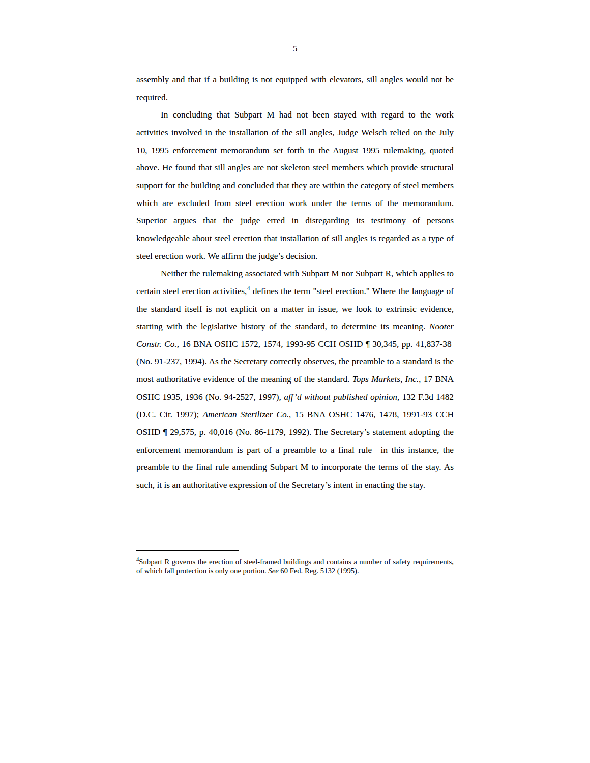5
assembly and that if a building is not equipped with elevators, sill angles would not be required.
In concluding that Subpart M had not been stayed with regard to the work activities involved in the installation of the sill angles, Judge Welsch relied on the July 10, 1995 enforcement memorandum set forth in the August 1995 rulemaking, quoted above. He found that sill angles are not skeleton steel members which provide structural support for the building and concluded that they are within the category of steel members which are excluded from steel erection work under the terms of the memorandum. Superior argues that the judge erred in disregarding its testimony of persons knowledgeable about steel erection that installation of sill angles is regarded as a type of steel erection work. We affirm the judge’s decision.
Neither the rulemaking associated with Subpart M nor Subpart R, which applies to certain steel erection activities,4 defines the term "steel erection." Where the language of the standard itself is not explicit on a matter in issue, we look to extrinsic evidence, starting with the legislative history of the standard, to determine its meaning. Nooter Constr. Co., 16 BNA OSHC 1572, 1574, 1993-95 CCH OSHD ¶ 30,345, pp. 41,837-38 (No. 91-237, 1994). As the Secretary correctly observes, the preamble to a standard is the most authoritative evidence of the meaning of the standard. Tops Markets, Inc., 17 BNA OSHC 1935, 1936 (No. 94-2527, 1997), aff’d without published opinion, 132 F.3d 1482 (D.C. Cir. 1997); American Sterilizer Co., 15 BNA OSHC 1476, 1478, 1991-93 CCH OSHD ¶ 29,575, p. 40,016 (No. 86-1179, 1992). The Secretary’s statement adopting the enforcement memorandum is part of a preamble to a final rule—in this instance, the preamble to the final rule amending Subpart M to incorporate the terms of the stay. As such, it is an authoritative expression of the Secretary’s intent in enacting the stay.
4Subpart R governs the erection of steel-framed buildings and contains a number of safety requirements, of which fall protection is only one portion. See 60 Fed. Reg. 5132 (1995).